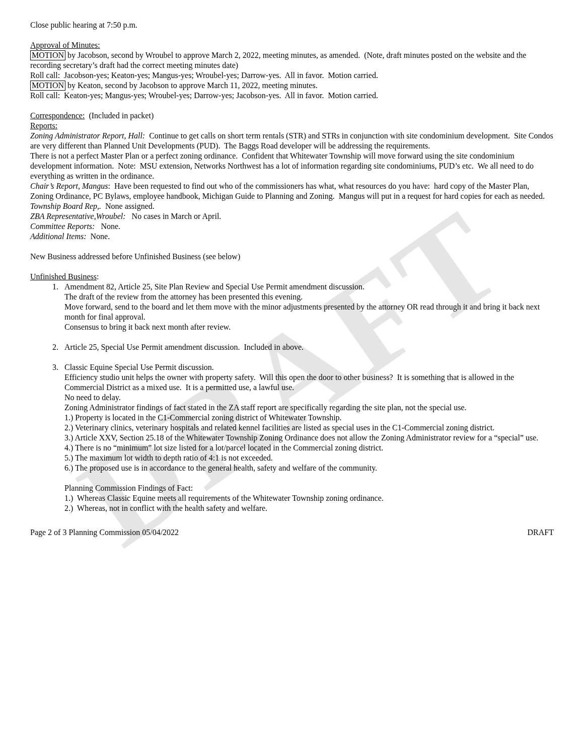DRAFT
Close public hearing at 7:50 p.m.
Approval of Minutes:
MOTION by Jacobson, second by Wroubel to approve March 2, 2022, meeting minutes, as amended. (Note, draft minutes posted on the website and the recording secretary’s draft had the correct meeting minutes date)
Roll call: Jacobson-yes; Keaton-yes; Mangus-yes; Wroubel-yes; Darrow-yes. All in favor. Motion carried.
MOTION by Keaton, second by Jacobson to approve March 11, 2022, meeting minutes.
Roll call: Keaton-yes; Mangus-yes; Wroubel-yes; Darrow-yes; Jacobson-yes. All in favor. Motion carried.
Correspondence: (Included in packet)
Reports:
Zoning Administrator Report, Hall: Continue to get calls on short term rentals (STR) and STRs in conjunction with site condominium development. Site Condos are very different than Planned Unit Developments (PUD). The Baggs Road developer will be addressing the requirements.
There is not a perfect Master Plan or a perfect zoning ordinance. Confident that Whitewater Township will move forward using the site condominium development information. Note: MSU extension, Networks Northwest has a lot of information regarding site condominiums, PUD’s etc. We all need to do everything as written in the ordinance.
Chair’s Report, Mangus: Have been requested to find out who of the commissioners has what, what resources do you have: hard copy of the Master Plan, Zoning Ordinance, PC Bylaws, employee handbook, Michigan Guide to Planning and Zoning. Mangus will put in a request for hard copies for each as needed.
Township Board Rep,. None assigned.
ZBA Representative,Wroubel: No cases in March or April.
Committee Reports: None.
Additional Items: None.
New Business addressed before Unfinished Business (see below)
Unfinished Business:
Amendment 82, Article 25, Site Plan Review and Special Use Permit amendment discussion.
The draft of the review from the attorney has been presented this evening.
Move forward, send to the board and let them move with the minor adjustments presented by the attorney OR read through it and bring it back next month for final approval.
Consensus to bring it back next month after review.
Article 25, Special Use Permit amendment discussion. Included in above.
Classic Equine Special Use Permit discussion.
Efficiency studio unit helps the owner with property safety. Will this open the door to other business? It is something that is allowed in the Commercial District as a mixed use. It is a permitted use, a lawful use.
No need to delay.
Zoning Administrator findings of fact stated in the ZA staff report are specifically regarding the site plan, not the special use.
1.) Property is located in the C1-Commercial zoning district of Whitewater Township.
2.) Veterinary clinics, veterinary hospitals and related kennel facilities are listed as special uses in the C1-Commercial zoning district.
3.) Article XXV, Section 25.18 of the Whitewater Township Zoning Ordinance does not allow the Zoning Administrator review for a “special” use.
4.) There is no “minimum” lot size listed for a lot/parcel located in the Commercial zoning district.
5.) The maximum lot width to depth ratio of 4:1 is not exceeded.
6.) The proposed use is in accordance to the general health, safety and welfare of the community.
Planning Commission Findings of Fact:
1.) Whereas Classic Equine meets all requirements of the Whitewater Township zoning ordinance.
2.) Whereas, not in conflict with the health safety and welfare.
Page 2 of 3 Planning Commission 05/04/2022 DRAFT